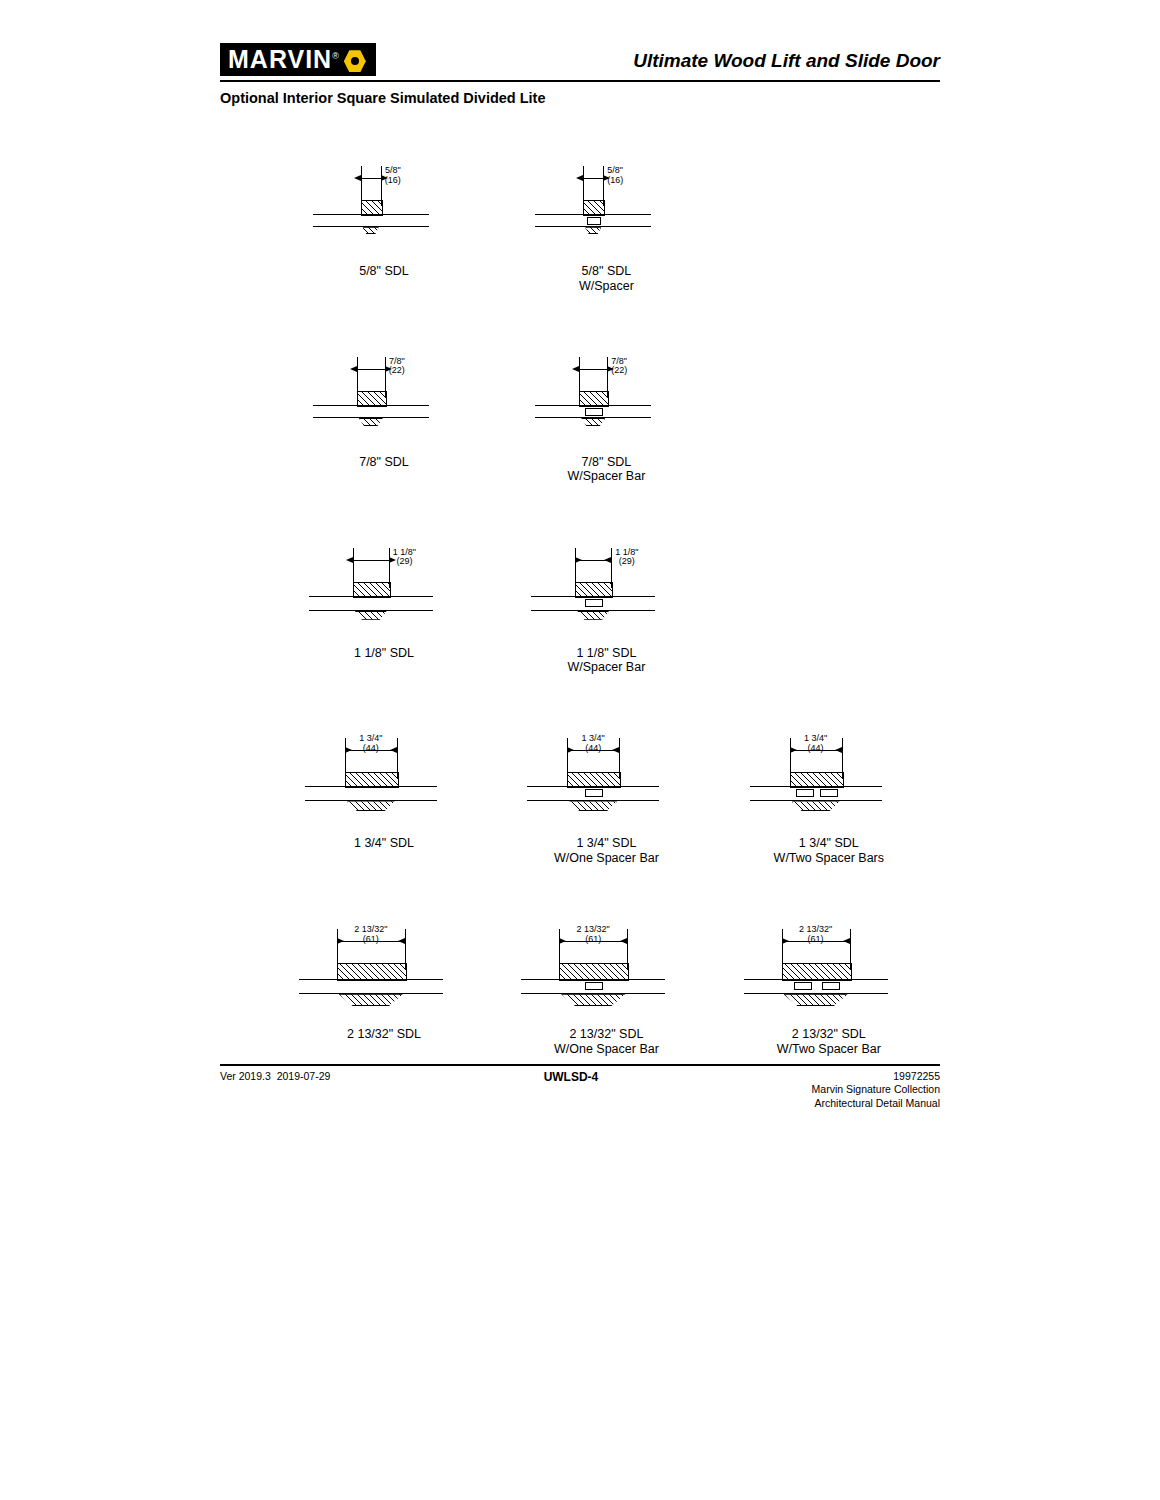MARVIN® Ultimate Wood Lift and Slide Door
Optional Interior Square Simulated Divided Lite
5/8"
(16)
5/8" SDL
5/8"
(16)
5/8" SDL
W/Spacer
7/8"
(22)
7/8" SDL
7/8"
(22)
7/8" SDL
W/Spacer Bar
1 1/8"
(29)
1 1/8" SDL
1 1/8"
(29)
1 1/8" SDL
W/Spacer Bar
1 3/4"
(44)
1 3/4" SDL
1 3/4"
(44)
1 3/4" SDL
W/One Spacer Bar
1 3/4"
(44)
1 3/4" SDL
W/Two Spacer Bars
2 13/32"
(61)
2 13/32" SDL
2 13/32"
(61)
2 13/32" SDL
W/One Spacer Bar
2 13/32"
(61)
2 13/32" SDL
W/Two Spacer Bar
19972255
Marvin Signature Collection
Architectural Detail Manual
Ver 2019.3 2019-07-29
UWLSD-4